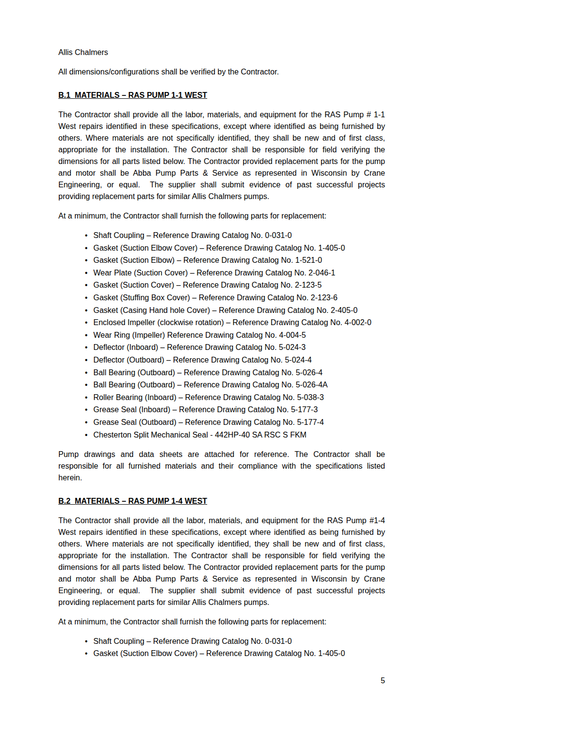Allis Chalmers
All dimensions/configurations shall be verified by the Contractor.
B.1 MATERIALS – RAS PUMP 1-1 WEST
The Contractor shall provide all the labor, materials, and equipment for the RAS Pump # 1-1 West repairs identified in these specifications, except where identified as being furnished by others. Where materials are not specifically identified, they shall be new and of first class, appropriate for the installation. The Contractor shall be responsible for field verifying the dimensions for all parts listed below. The Contractor provided replacement parts for the pump and motor shall be Abba Pump Parts & Service as represented in Wisconsin by Crane Engineering, or equal. The supplier shall submit evidence of past successful projects providing replacement parts for similar Allis Chalmers pumps.
At a minimum, the Contractor shall furnish the following parts for replacement:
Shaft Coupling – Reference Drawing Catalog No. 0-031-0
Gasket (Suction Elbow Cover) – Reference Drawing Catalog No. 1-405-0
Gasket (Suction Elbow) – Reference Drawing Catalog No. 1-521-0
Wear Plate (Suction Cover) – Reference Drawing Catalog No. 2-046-1
Gasket (Suction Cover) – Reference Drawing Catalog No. 2-123-5
Gasket (Stuffing Box Cover) – Reference Drawing Catalog No. 2-123-6
Gasket (Casing Hand hole Cover) – Reference Drawing Catalog No. 2-405-0
Enclosed Impeller (clockwise rotation) – Reference Drawing Catalog No. 4-002-0
Wear Ring (Impeller) Reference Drawing Catalog No. 4-004-5
Deflector (Inboard) – Reference Drawing Catalog No. 5-024-3
Deflector (Outboard) – Reference Drawing Catalog No. 5-024-4
Ball Bearing (Outboard) – Reference Drawing Catalog No. 5-026-4
Ball Bearing (Outboard) – Reference Drawing Catalog No. 5-026-4A
Roller Bearing (Inboard) – Reference Drawing Catalog No. 5-038-3
Grease Seal (Inboard) – Reference Drawing Catalog No. 5-177-3
Grease Seal (Outboard) – Reference Drawing Catalog No. 5-177-4
Chesterton Split Mechanical Seal - 442HP-40 SA RSC S FKM
Pump drawings and data sheets are attached for reference. The Contractor shall be responsible for all furnished materials and their compliance with the specifications listed herein.
B.2 MATERIALS – RAS PUMP 1-4 WEST
The Contractor shall provide all the labor, materials, and equipment for the RAS Pump #1-4 West repairs identified in these specifications, except where identified as being furnished by others. Where materials are not specifically identified, they shall be new and of first class, appropriate for the installation. The Contractor shall be responsible for field verifying the dimensions for all parts listed below. The Contractor provided replacement parts for the pump and motor shall be Abba Pump Parts & Service as represented in Wisconsin by Crane Engineering, or equal. The supplier shall submit evidence of past successful projects providing replacement parts for similar Allis Chalmers pumps.
At a minimum, the Contractor shall furnish the following parts for replacement:
Shaft Coupling – Reference Drawing Catalog No. 0-031-0
Gasket (Suction Elbow Cover) – Reference Drawing Catalog No. 1-405-0
5